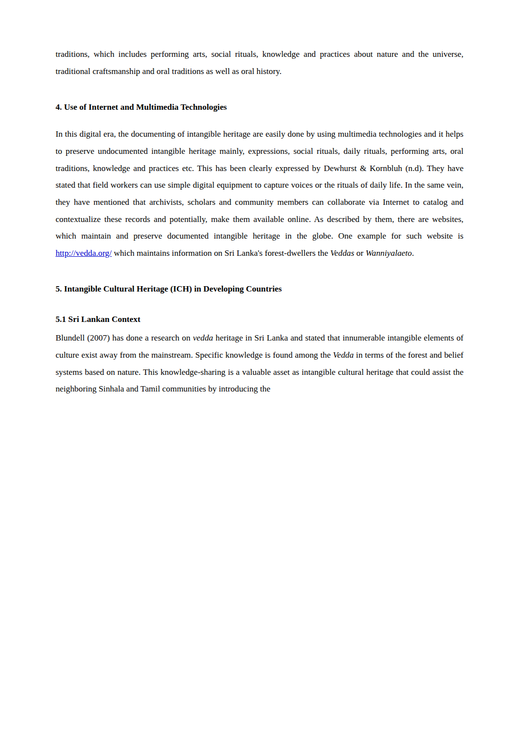traditions, which includes performing arts, social rituals, knowledge and practices about nature and the universe, traditional craftsmanship and oral traditions as well as oral history.
4. Use of Internet and Multimedia Technologies
In this digital era, the documenting of intangible heritage are easily done by using multimedia technologies and it helps to preserve undocumented intangible heritage mainly, expressions, social rituals, daily rituals, performing arts, oral traditions, knowledge and practices etc. This has been clearly expressed by Dewhurst & Kornbluh (n.d). They have stated that field workers can use simple digital equipment to capture voices or the rituals of daily life. In the same vein, they have mentioned that archivists, scholars and community members can collaborate via Internet to catalog and contextualize these records and potentially, make them available online. As described by them, there are websites, which maintain and preserve documented intangible heritage in the globe. One example for such website is http://vedda.org/ which maintains information on Sri Lanka's forest-dwellers the Veddas or Wanniyalaeto.
5. Intangible Cultural Heritage (ICH) in Developing Countries
5.1 Sri Lankan Context
Blundell (2007) has done a research on vedda heritage in Sri Lanka and stated that innumerable intangible elements of culture exist away from the mainstream. Specific knowledge is found among the Vedda in terms of the forest and belief systems based on nature. This knowledge-sharing is a valuable asset as intangible cultural heritage that could assist the neighboring Sinhala and Tamil communities by introducing the